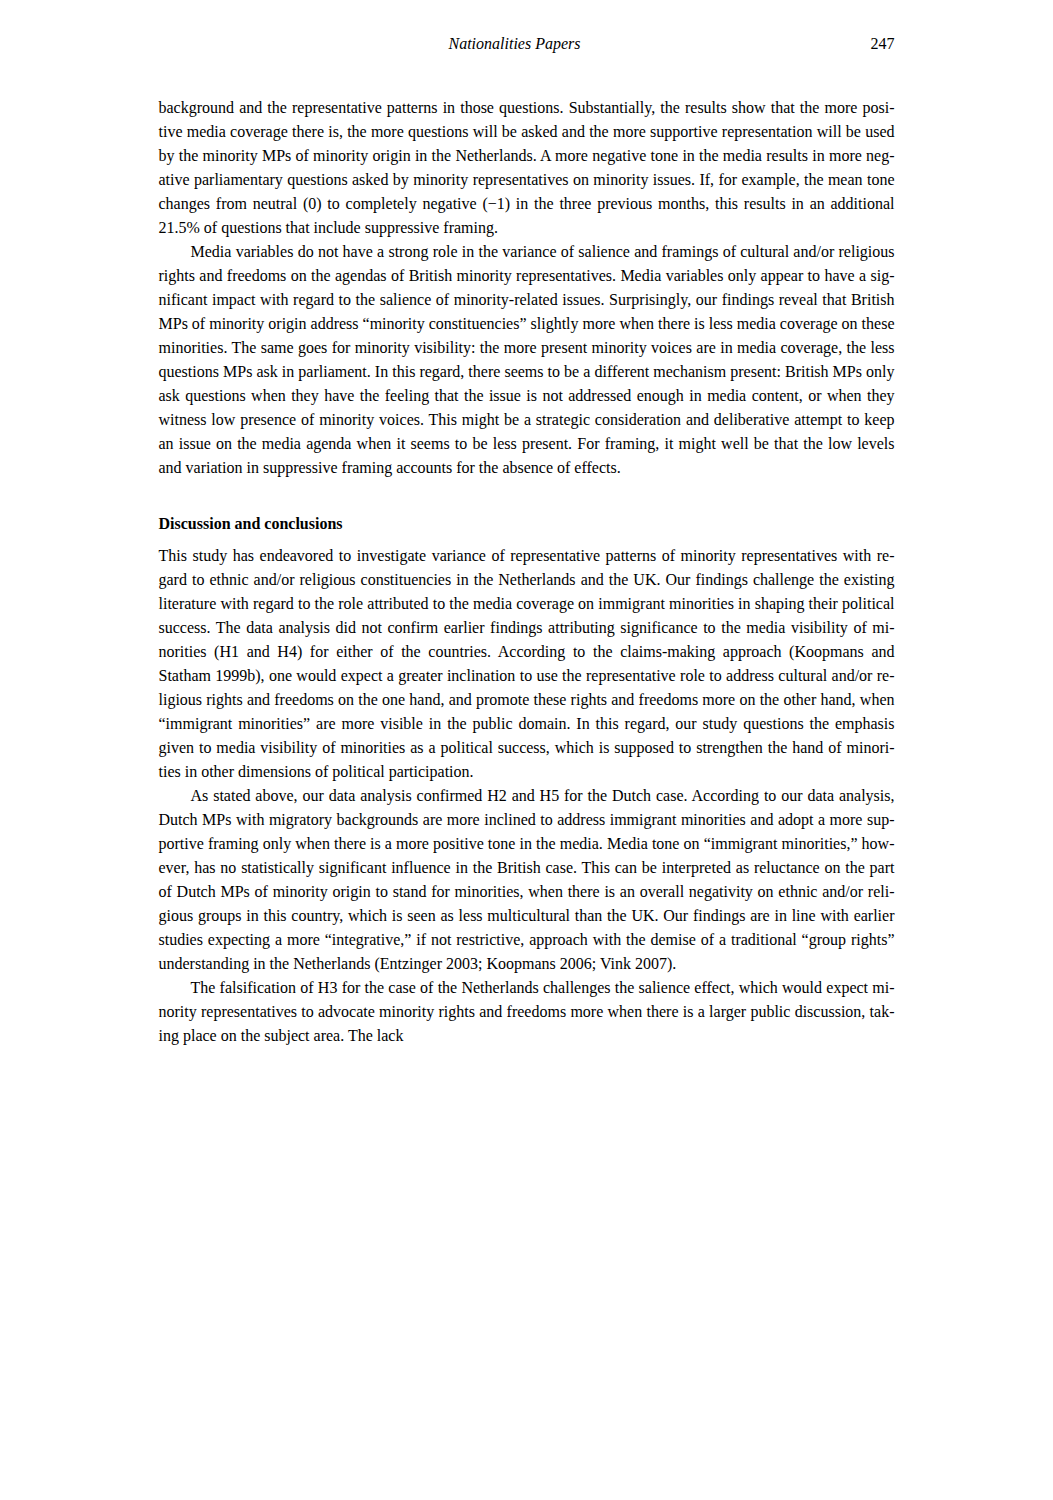Nationalities Papers 247
background and the representative patterns in those questions. Substantially, the results show that the more positive media coverage there is, the more questions will be asked and the more supportive representation will be used by the minority MPs of minority origin in the Netherlands. A more negative tone in the media results in more negative parliamentary questions asked by minority representatives on minority issues. If, for example, the mean tone changes from neutral (0) to completely negative (−1) in the three previous months, this results in an additional 21.5% of questions that include suppressive framing.
Media variables do not have a strong role in the variance of salience and framings of cultural and/or religious rights and freedoms on the agendas of British minority representatives. Media variables only appear to have a significant impact with regard to the salience of minority-related issues. Surprisingly, our findings reveal that British MPs of minority origin address “minority constituencies” slightly more when there is less media coverage on these minorities. The same goes for minority visibility: the more present minority voices are in media coverage, the less questions MPs ask in parliament. In this regard, there seems to be a different mechanism present: British MPs only ask questions when they have the feeling that the issue is not addressed enough in media content, or when they witness low presence of minority voices. This might be a strategic consideration and deliberative attempt to keep an issue on the media agenda when it seems to be less present. For framing, it might well be that the low levels and variation in suppressive framing accounts for the absence of effects.
Discussion and conclusions
This study has endeavored to investigate variance of representative patterns of minority representatives with regard to ethnic and/or religious constituencies in the Netherlands and the UK. Our findings challenge the existing literature with regard to the role attributed to the media coverage on immigrant minorities in shaping their political success. The data analysis did not confirm earlier findings attributing significance to the media visibility of minorities (H1 and H4) for either of the countries. According to the claims-making approach (Koopmans and Statham 1999b), one would expect a greater inclination to use the representative role to address cultural and/or religious rights and freedoms on the one hand, and promote these rights and freedoms more on the other hand, when “immigrant minorities” are more visible in the public domain. In this regard, our study questions the emphasis given to media visibility of minorities as a political success, which is supposed to strengthen the hand of minorities in other dimensions of political participation.
As stated above, our data analysis confirmed H2 and H5 for the Dutch case. According to our data analysis, Dutch MPs with migratory backgrounds are more inclined to address immigrant minorities and adopt a more supportive framing only when there is a more positive tone in the media. Media tone on “immigrant minorities,” however, has no statistically significant influence in the British case. This can be interpreted as reluctance on the part of Dutch MPs of minority origin to stand for minorities, when there is an overall negativity on ethnic and/or religious groups in this country, which is seen as less multicultural than the UK. Our findings are in line with earlier studies expecting a more “integrative,” if not restrictive, approach with the demise of a traditional “group rights” understanding in the Netherlands (Entzinger 2003; Koopmans 2006; Vink 2007).
The falsification of H3 for the case of the Netherlands challenges the salience effect, which would expect minority representatives to advocate minority rights and freedoms more when there is a larger public discussion, taking place on the subject area. The lack